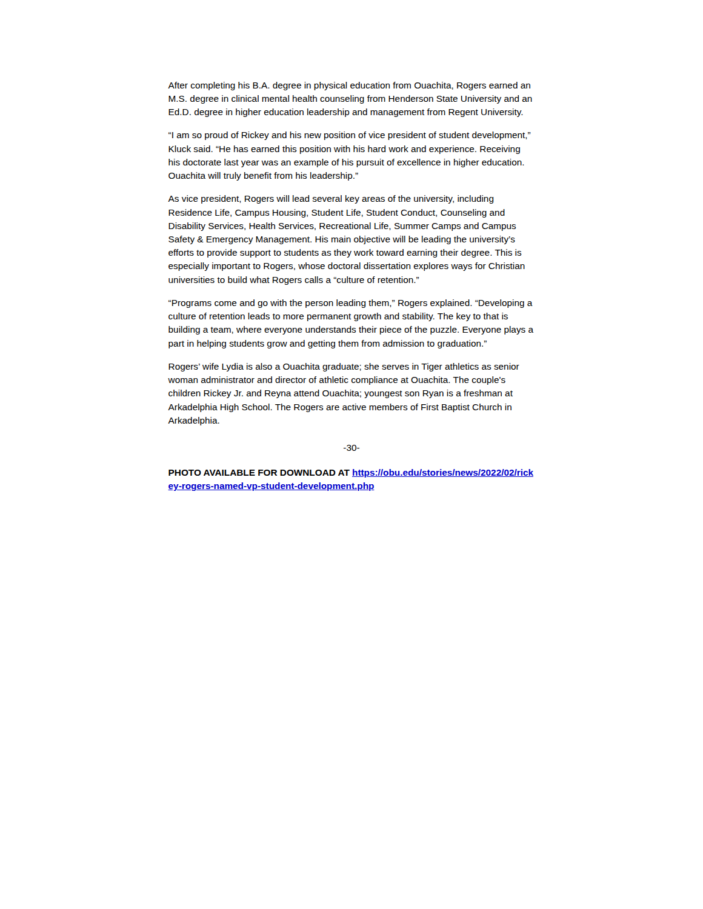After completing his B.A. degree in physical education from Ouachita, Rogers earned an M.S. degree in clinical mental health counseling from Henderson State University and an Ed.D. degree in higher education leadership and management from Regent University.
“I am so proud of Rickey and his new position of vice president of student development,” Kluck said. “He has earned this position with his hard work and experience. Receiving his doctorate last year was an example of his pursuit of excellence in higher education. Ouachita will truly benefit from his leadership.”
As vice president, Rogers will lead several key areas of the university, including Residence Life, Campus Housing, Student Life, Student Conduct, Counseling and Disability Services, Health Services, Recreational Life, Summer Camps and Campus Safety & Emergency Management. His main objective will be leading the university’s efforts to provide support to students as they work toward earning their degree. This is especially important to Rogers, whose doctoral dissertation explores ways for Christian universities to build what Rogers calls a “culture of retention.”
“Programs come and go with the person leading them,” Rogers explained. “Developing a culture of retention leads to more permanent growth and stability. The key to that is building a team, where everyone understands their piece of the puzzle. Everyone plays a part in helping students grow and getting them from admission to graduation.”
Rogers’ wife Lydia is also a Ouachita graduate; she serves in Tiger athletics as senior woman administrator and director of athletic compliance at Ouachita. The couple's children Rickey Jr. and Reyna attend Ouachita; youngest son Ryan is a freshman at Arkadelphia High School. The Rogers are active members of First Baptist Church in Arkadelphia.
-30-
PHOTO AVAILABLE FOR DOWNLOAD AT https://obu.edu/stories/news/2022/02/rickey-rogers-named-vp-student-development.php